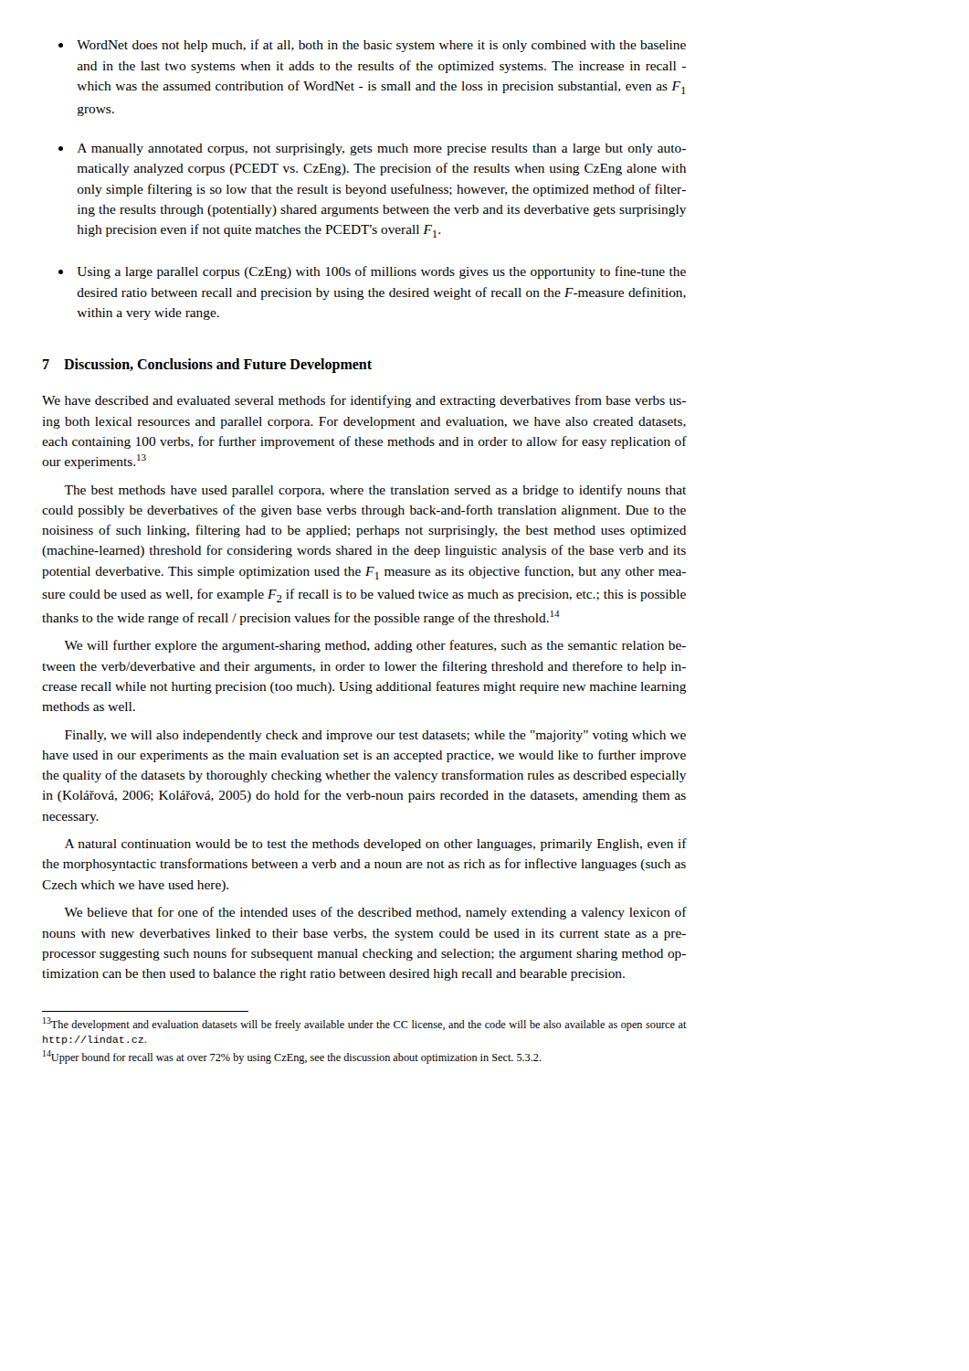WordNet does not help much, if at all, both in the basic system where it is only combined with the baseline and in the last two systems when it adds to the results of the optimized systems. The increase in recall - which was the assumed contribution of WordNet - is small and the loss in precision substantial, even as F1 grows.
A manually annotated corpus, not surprisingly, gets much more precise results than a large but only automatically analyzed corpus (PCEDT vs. CzEng). The precision of the results when using CzEng alone with only simple filtering is so low that the result is beyond usefulness; however, the optimized method of filtering the results through (potentially) shared arguments between the verb and its deverbative gets surprisingly high precision even if not quite matches the PCEDT's overall F1.
Using a large parallel corpus (CzEng) with 100s of millions words gives us the opportunity to fine-tune the desired ratio between recall and precision by using the desired weight of recall on the F-measure definition, within a very wide range.
7 Discussion, Conclusions and Future Development
We have described and evaluated several methods for identifying and extracting deverbatives from base verbs using both lexical resources and parallel corpora. For development and evaluation, we have also created datasets, each containing 100 verbs, for further improvement of these methods and in order to allow for easy replication of our experiments.13
The best methods have used parallel corpora, where the translation served as a bridge to identify nouns that could possibly be deverbatives of the given base verbs through back-and-forth translation alignment. Due to the noisiness of such linking, filtering had to be applied; perhaps not surprisingly, the best method uses optimized (machine-learned) threshold for considering words shared in the deep linguistic analysis of the base verb and its potential deverbative. This simple optimization used the F1 measure as its objective function, but any other measure could be used as well, for example F2 if recall is to be valued twice as much as precision, etc.; this is possible thanks to the wide range of recall / precision values for the possible range of the threshold.14
We will further explore the argument-sharing method, adding other features, such as the semantic relation between the verb/deverbative and their arguments, in order to lower the filtering threshold and therefore to help increase recall while not hurting precision (too much). Using additional features might require new machine learning methods as well.
Finally, we will also independently check and improve our test datasets; while the "majority" voting which we have used in our experiments as the main evaluation set is an accepted practice, we would like to further improve the quality of the datasets by thoroughly checking whether the valency transformation rules as described especially in (Kolářová, 2006; Kolářová, 2005) do hold for the verb-noun pairs recorded in the datasets, amending them as necessary.
A natural continuation would be to test the methods developed on other languages, primarily English, even if the morphosyntactic transformations between a verb and a noun are not as rich as for inflective languages (such as Czech which we have used here).
We believe that for one of the intended uses of the described method, namely extending a valency lexicon of nouns with new deverbatives linked to their base verbs, the system could be used in its current state as a preprocessor suggesting such nouns for subsequent manual checking and selection; the argument sharing method optimization can be then used to balance the right ratio between desired high recall and bearable precision.
13The development and evaluation datasets will be freely available under the CC license, and the code will be also available as open source at http://lindat.cz.
14Upper bound for recall was at over 72% by using CzEng, see the discussion about optimization in Sect. 5.3.2.